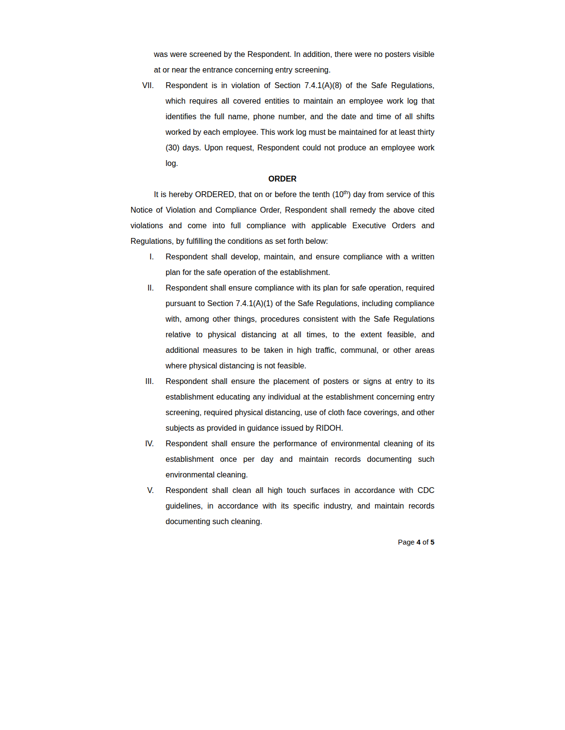was were screened by the Respondent. In addition, there were no posters visible at or near the entrance concerning entry screening.
VII. Respondent is in violation of Section 7.4.1(A)(8) of the Safe Regulations, which requires all covered entities to maintain an employee work log that identifies the full name, phone number, and the date and time of all shifts worked by each employee. This work log must be maintained for at least thirty (30) days. Upon request, Respondent could not produce an employee work log.
ORDER
It is hereby ORDERED, that on or before the tenth (10th) day from service of this Notice of Violation and Compliance Order, Respondent shall remedy the above cited violations and come into full compliance with applicable Executive Orders and Regulations, by fulfilling the conditions as set forth below:
I. Respondent shall develop, maintain, and ensure compliance with a written plan for the safe operation of the establishment.
II. Respondent shall ensure compliance with its plan for safe operation, required pursuant to Section 7.4.1(A)(1) of the Safe Regulations, including compliance with, among other things, procedures consistent with the Safe Regulations relative to physical distancing at all times, to the extent feasible, and additional measures to be taken in high traffic, communal, or other areas where physical distancing is not feasible.
III. Respondent shall ensure the placement of posters or signs at entry to its establishment educating any individual at the establishment concerning entry screening, required physical distancing, use of cloth face coverings, and other subjects as provided in guidance issued by RIDOH.
IV. Respondent shall ensure the performance of environmental cleaning of its establishment once per day and maintain records documenting such environmental cleaning.
V. Respondent shall clean all high touch surfaces in accordance with CDC guidelines, in accordance with its specific industry, and maintain records documenting such cleaning.
Page 4 of 5